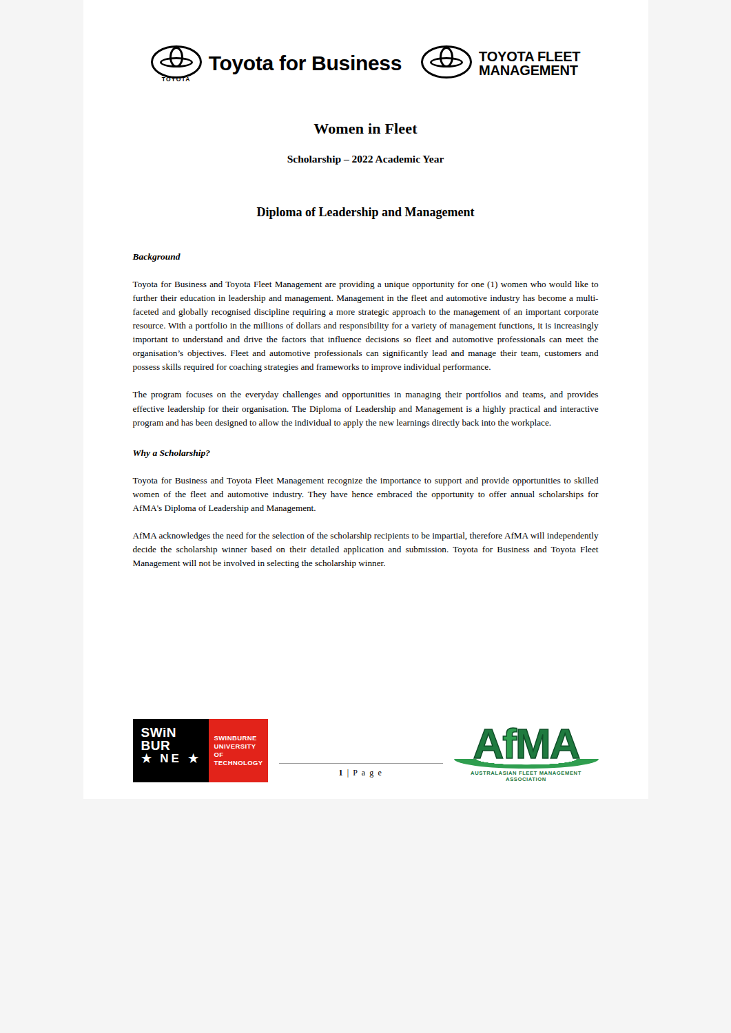TOYOTA
Toyota for Business
TOYOTA FLEET MANAGEMENT
Women in Fleet
Scholarship – 2022 Academic Year
Diploma of Leadership and Management
Background
Toyota for Business and Toyota Fleet Management are providing a unique opportunity for one (1) women who would like to further their education in leadership and management. Management in the fleet and automotive industry has become a multi-faceted and globally recognised discipline requiring a more strategic approach to the management of an important corporate resource. With a portfolio in the millions of dollars and responsibility for a variety of management functions, it is increasingly important to understand and drive the factors that influence decisions so fleet and automotive professionals can meet the organisation’s objectives. Fleet and automotive professionals can significantly lead and manage their team, customers and possess skills required for coaching strategies and frameworks to improve individual performance.
The program focuses on the everyday challenges and opportunities in managing their portfolios and teams, and provides effective leadership for their organisation. The Diploma of Leadership and Management is a highly practical and interactive program and has been designed to allow the individual to apply the new learnings directly back into the workplace.
Why a Scholarship?
Toyota for Business and Toyota Fleet Management recognize the importance to support and provide opportunities to skilled women of the fleet and automotive industry. They have hence embraced the opportunity to offer annual scholarships for AfMA's Diploma of Leadership and Management.
AfMA acknowledges the need for the selection of the scholarship recipients to be impartial, therefore AfMA will independently decide the scholarship winner based on their detailed application and submission. Toyota for Business and Toyota Fleet Management will not be involved in selecting the scholarship winner.
SWiN BUR ★ NE ★
Swinburne
University of
Technology
1 | P a g e
Af MA
Australasian Fleet Management Association